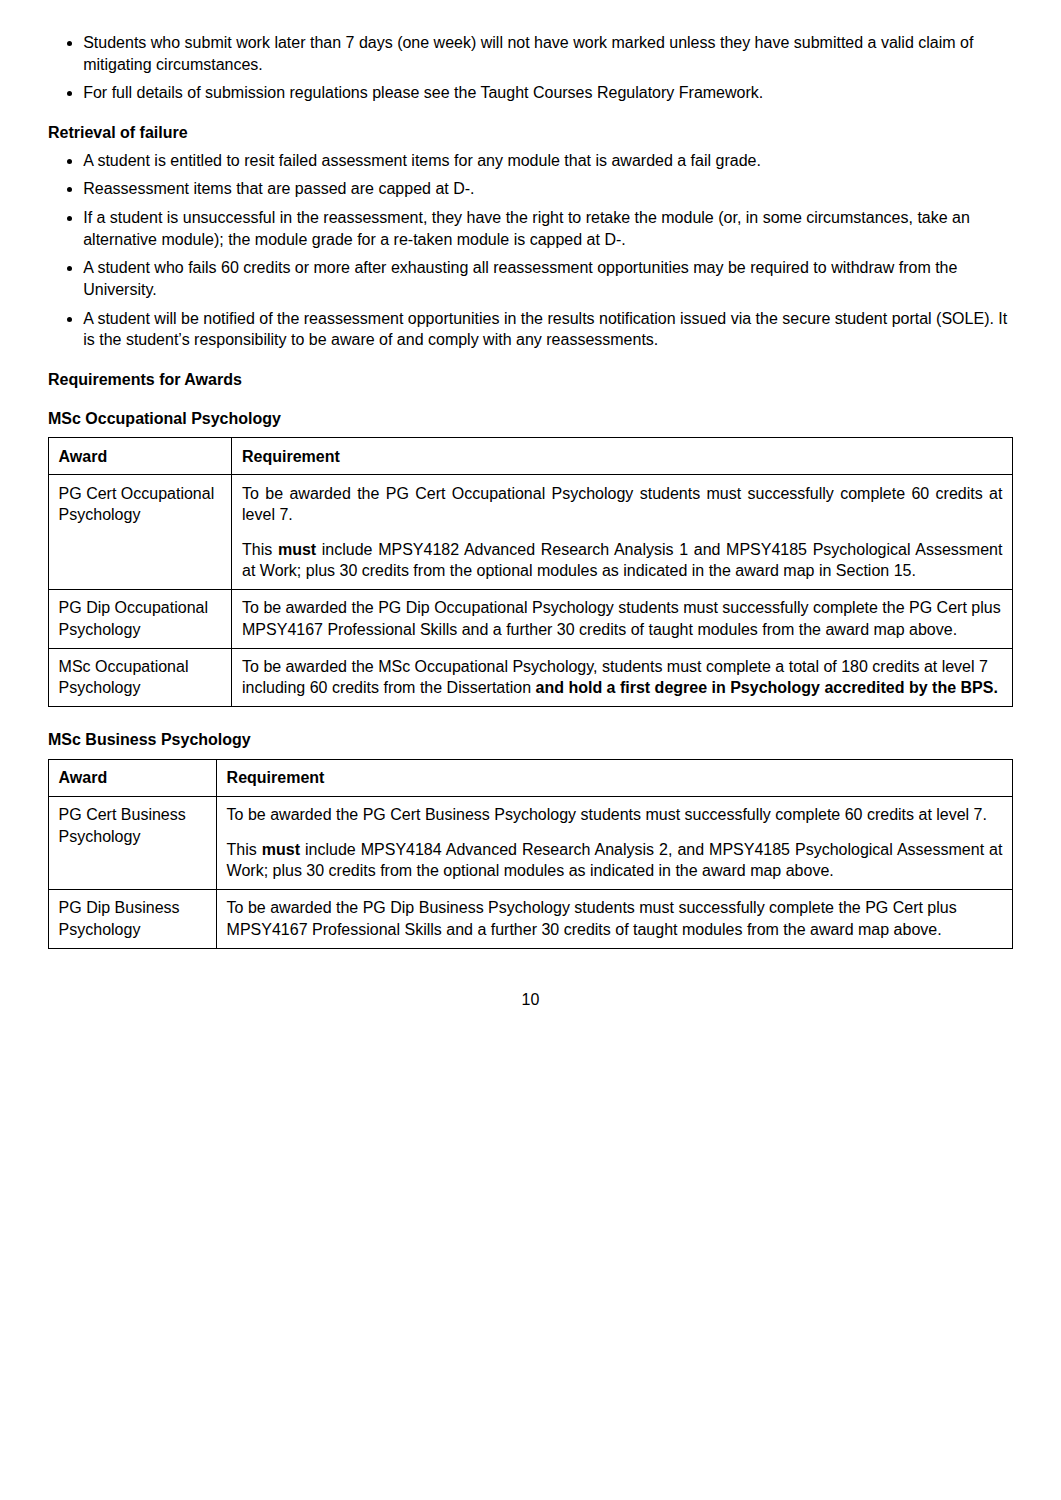Students who submit work later than 7 days (one week) will not have work marked unless they have submitted a valid claim of mitigating circumstances.
For full details of submission regulations please see the Taught Courses Regulatory Framework.
Retrieval of failure
A student is entitled to resit failed assessment items for any module that is awarded a fail grade.
Reassessment items that are passed are capped at D-.
If a student is unsuccessful in the reassessment, they have the right to retake the module (or, in some circumstances, take an alternative module); the module grade for a re-taken module is capped at D-.
A student who fails 60 credits or more after exhausting all reassessment opportunities may be required to withdraw from the University.
A student will be notified of the reassessment opportunities in the results notification issued via the secure student portal (SOLE). It is the student’s responsibility to be aware of and comply with any reassessments.
Requirements for Awards
MSc Occupational Psychology
| Award | Requirement |
| --- | --- |
| PG Cert Occupational Psychology | To be awarded the PG Cert Occupational Psychology students must successfully complete 60 credits at level 7. This must include MPSY4182 Advanced Research Analysis 1 and MPSY4185 Psychological Assessment at Work; plus 30 credits from the optional modules as indicated in the award map in Section 15. |
| PG Dip Occupational Psychology | To be awarded the PG Dip Occupational Psychology students must successfully complete the PG Cert plus MPSY4167 Professional Skills and a further 30 credits of taught modules from the award map above. |
| MSc Occupational Psychology | To be awarded the MSc Occupational Psychology, students must complete a total of 180 credits at level 7 including 60 credits from the Dissertation and hold a first degree in Psychology accredited by the BPS. |
MSc Business Psychology
| Award | Requirement |
| --- | --- |
| PG Cert Business Psychology | To be awarded the PG Cert Business Psychology students must successfully complete 60 credits at level 7. This must include MPSY4184 Advanced Research Analysis 2, and MPSY4185 Psychological Assessment at Work; plus 30 credits from the optional modules as indicated in the award map above. |
| PG Dip Business Psychology | To be awarded the PG Dip Business Psychology students must successfully complete the PG Cert plus MPSY4167 Professional Skills and a further 30 credits of taught modules from the award map above. |
10